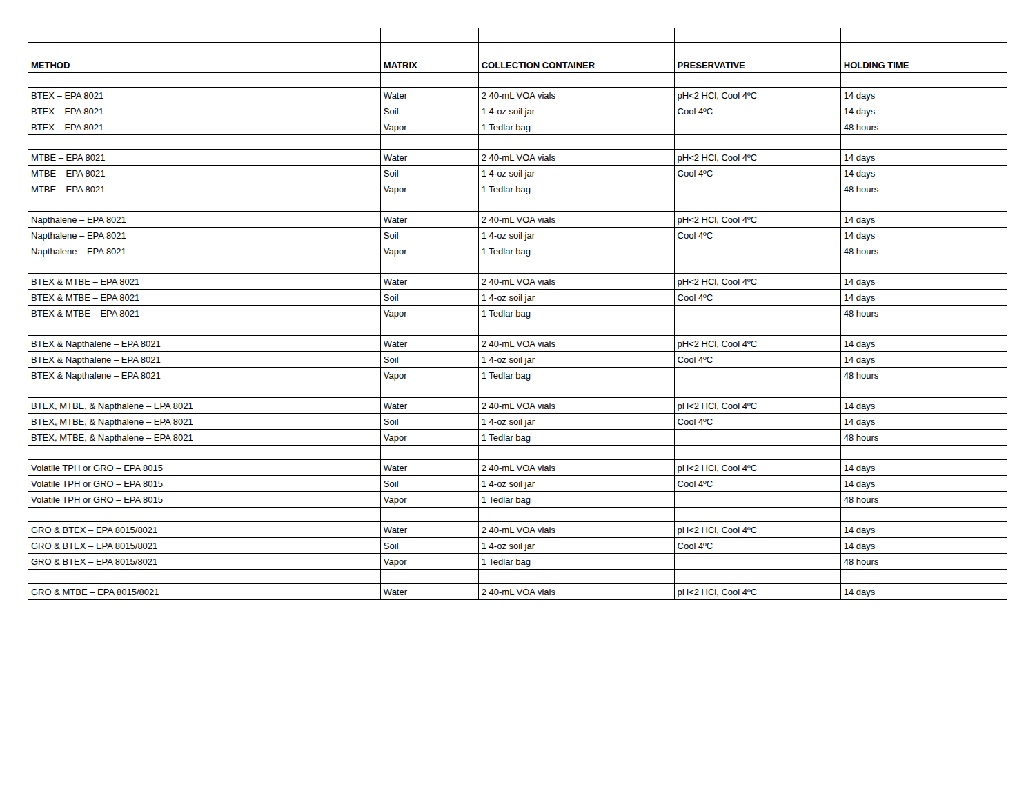| METHOD | MATRIX | COLLECTION CONTAINER | PRESERVATIVE | HOLDING TIME |
| --- | --- | --- | --- | --- |
| BTEX – EPA 8021 | Water | 2 40-mL VOA vials | pH<2 HCl, Cool 4ºC | 14 days |
| BTEX – EPA 8021 | Soil | 1 4-oz soil jar | Cool 4ºC | 14 days |
| BTEX – EPA 8021 | Vapor | 1 Tedlar bag | | 48 hours |
| MTBE – EPA 8021 | Water | 2 40-mL VOA vials | pH<2 HCl, Cool 4ºC | 14 days |
| MTBE – EPA 8021 | Soil | 1 4-oz soil jar | Cool 4ºC | 14 days |
| MTBE – EPA 8021 | Vapor | 1 Tedlar bag | | 48 hours |
| Napthalene – EPA 8021 | Water | 2 40-mL VOA vials | pH<2 HCl, Cool 4ºC | 14 days |
| Napthalene – EPA 8021 | Soil | 1 4-oz soil jar | Cool 4ºC | 14 days |
| Napthalene – EPA 8021 | Vapor | 1 Tedlar bag | | 48 hours |
| BTEX & MTBE – EPA 8021 | Water | 2 40-mL VOA vials | pH<2 HCl, Cool 4ºC | 14 days |
| BTEX & MTBE – EPA 8021 | Soil | 1 4-oz soil jar | Cool 4ºC | 14 days |
| BTEX & MTBE – EPA 8021 | Vapor | 1 Tedlar bag | | 48 hours |
| BTEX & Napthalene – EPA 8021 | Water | 2 40-mL VOA vials | pH<2 HCl, Cool 4ºC | 14 days |
| BTEX & Napthalene – EPA 8021 | Soil | 1 4-oz soil jar | Cool 4ºC | 14 days |
| BTEX & Napthalene – EPA 8021 | Vapor | 1 Tedlar bag | | 48 hours |
| BTEX, MTBE, & Napthalene – EPA 8021 | Water | 2 40-mL VOA vials | pH<2 HCl, Cool 4ºC | 14 days |
| BTEX, MTBE, & Napthalene – EPA 8021 | Soil | 1 4-oz soil jar | Cool 4ºC | 14 days |
| BTEX, MTBE, & Napthalene – EPA 8021 | Vapor | 1 Tedlar bag | | 48 hours |
| Volatile TPH or GRO – EPA 8015 | Water | 2 40-mL VOA vials | pH<2 HCl, Cool 4ºC | 14 days |
| Volatile TPH or GRO – EPA 8015 | Soil | 1 4-oz soil jar | Cool 4ºC | 14 days |
| Volatile TPH or GRO – EPA 8015 | Vapor | 1 Tedlar bag | | 48 hours |
| GRO & BTEX – EPA 8015/8021 | Water | 2 40-mL VOA vials | pH<2 HCl, Cool 4ºC | 14 days |
| GRO & BTEX – EPA 8015/8021 | Soil | 1 4-oz soil jar | Cool 4ºC | 14 days |
| GRO & BTEX – EPA 8015/8021 | Vapor | 1 Tedlar bag | | 48 hours |
| GRO & MTBE – EPA 8015/8021 | Water | 2 40-mL VOA vials | pH<2 HCl, Cool 4ºC | 14 days |